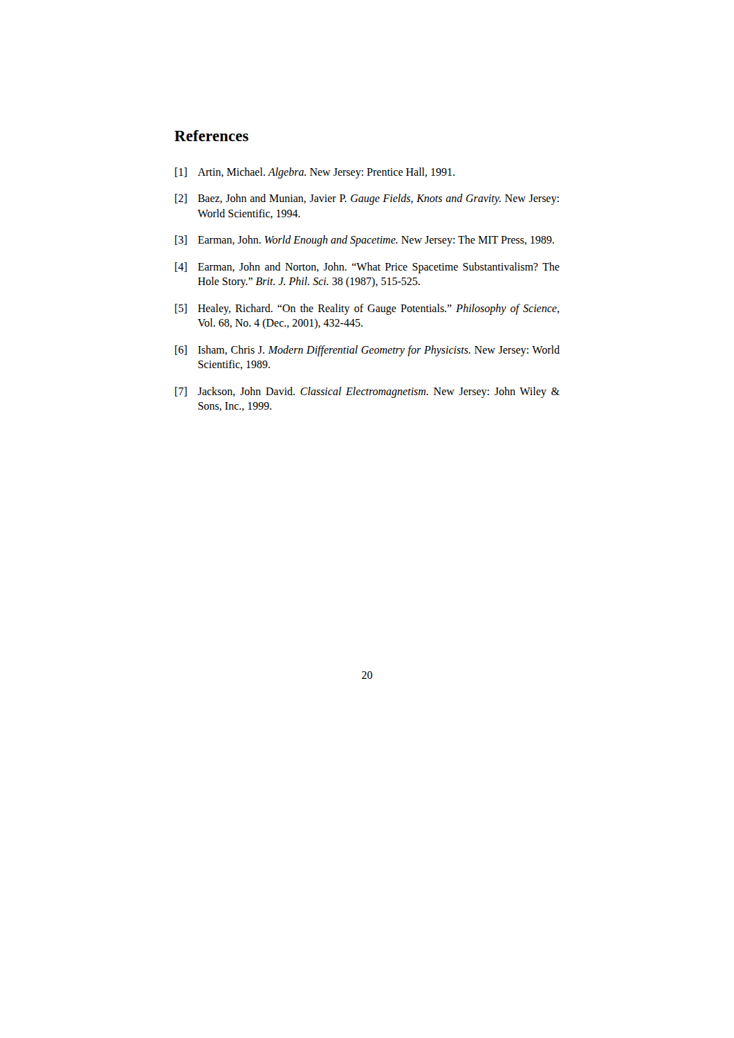References
[1] Artin, Michael. Algebra. New Jersey: Prentice Hall, 1991.
[2] Baez, John and Munian, Javier P. Gauge Fields, Knots and Gravity. New Jersey: World Scientific, 1994.
[3] Earman, John. World Enough and Spacetime. New Jersey: The MIT Press, 1989.
[4] Earman, John and Norton, John. “What Price Spacetime Substantivalism? The Hole Story.” Brit. J. Phil. Sci. 38 (1987), 515-525.
[5] Healey, Richard. “On the Reality of Gauge Potentials.” Philosophy of Science, Vol. 68, No. 4 (Dec., 2001), 432-445.
[6] Isham, Chris J. Modern Differential Geometry for Physicists. New Jersey: World Scientific, 1989.
[7] Jackson, John David. Classical Electromagnetism. New Jersey: John Wiley & Sons, Inc., 1999.
20